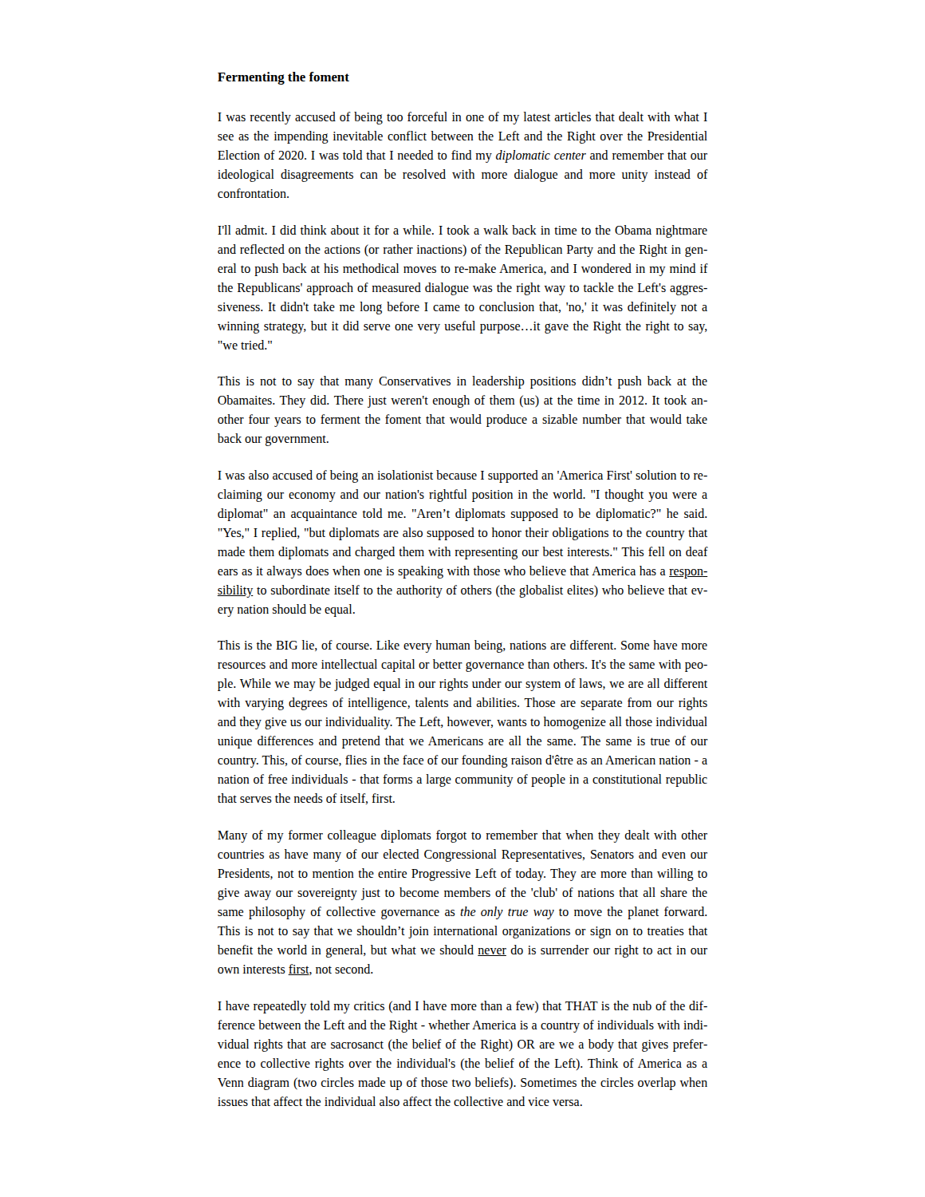Fermenting the foment
I was recently accused of being too forceful in one of my latest articles that dealt with what I see as the impending inevitable conflict between the Left and the Right over the Presidential Election of 2020. I was told that I needed to find my diplomatic center and remember that our ideological disagreements can be resolved with more dialogue and more unity instead of confrontation.
I'll admit. I did think about it for a while. I took a walk back in time to the Obama nightmare and reflected on the actions (or rather inactions) of the Republican Party and the Right in general to push back at his methodical moves to re-make America, and I wondered in my mind if the Republicans' approach of measured dialogue was the right way to tackle the Left's aggressiveness. It didn't take me long before I came to conclusion that, 'no,' it was definitely not a winning strategy, but it did serve one very useful purpose…it gave the Right the right to say, "we tried."
This is not to say that many Conservatives in leadership positions didn’t push back at the Obamaites. They did. There just weren't enough of them (us) at the time in 2012. It took another four years to ferment the foment that would produce a sizable number that would take back our government.
I was also accused of being an isolationist because I supported an 'America First' solution to reclaiming our economy and our nation's rightful position in the world. "I thought you were a diplomat" an acquaintance told me. "Aren’t diplomats supposed to be diplomatic?" he said. "Yes," I replied, "but diplomats are also supposed to honor their obligations to the country that made them diplomats and charged them with representing our best interests." This fell on deaf ears as it always does when one is speaking with those who believe that America has a responsibility to subordinate itself to the authority of others (the globalist elites) who believe that every nation should be equal.
This is the BIG lie, of course. Like every human being, nations are different. Some have more resources and more intellectual capital or better governance than others. It's the same with people. While we may be judged equal in our rights under our system of laws, we are all different with varying degrees of intelligence, talents and abilities. Those are separate from our rights and they give us our individuality. The Left, however, wants to homogenize all those individual unique differences and pretend that we Americans are all the same. The same is true of our country. This, of course, flies in the face of our founding raison d'être as an American nation - a nation of free individuals - that forms a large community of people in a constitutional republic that serves the needs of itself, first.
Many of my former colleague diplomats forgot to remember that when they dealt with other countries as have many of our elected Congressional Representatives, Senators and even our Presidents, not to mention the entire Progressive Left of today. They are more than willing to give away our sovereignty just to become members of the 'club' of nations that all share the same philosophy of collective governance as the only true way to move the planet forward. This is not to say that we shouldn’t join international organizations or sign on to treaties that benefit the world in general, but what we should never do is surrender our right to act in our own interests first, not second.
I have repeatedly told my critics (and I have more than a few) that THAT is the nub of the difference between the Left and the Right - whether America is a country of individuals with individual rights that are sacrosanct (the belief of the Right) OR are we a body that gives preference to collective rights over the individual's (the belief of the Left). Think of America as a Venn diagram (two circles made up of those two beliefs). Sometimes the circles overlap when issues that affect the individual also affect the collective and vice versa.